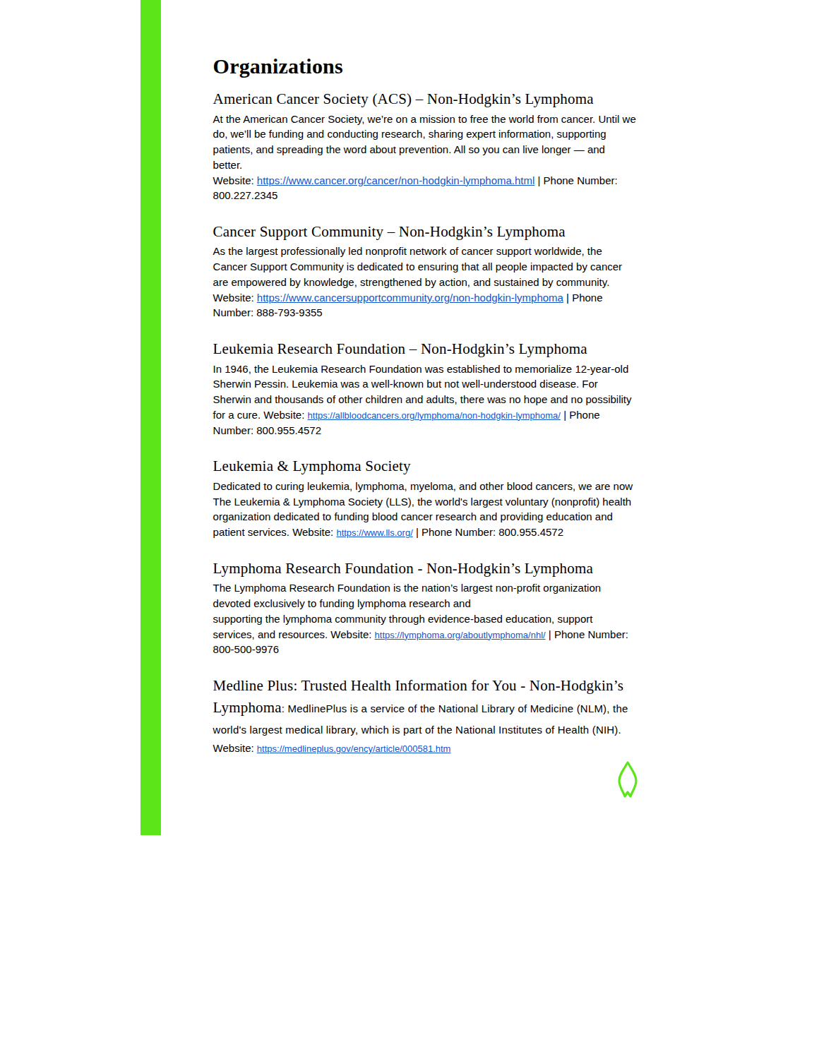Organizations
American Cancer Society (ACS) – Non-Hodgkin’s Lymphoma
At the American Cancer Society, we’re on a mission to free the world from cancer. Until we do, we’ll be funding and conducting research, sharing expert information, supporting patients, and spreading the word about prevention. All so you can live longer — and better.
Website: https://www.cancer.org/cancer/non-hodgkin-lymphoma.html | Phone Number: 800.227.2345
Cancer Support Community – Non-Hodgkin’s Lymphoma
As the largest professionally led nonprofit network of cancer support worldwide, the Cancer Support Community is dedicated to ensuring that all people impacted by cancer are empowered by knowledge, strengthened by action, and sustained by community.
Website: https://www.cancersupportcommunity.org/non-hodgkin-lymphoma | Phone Number: 888-793-9355
Leukemia Research Foundation – Non-Hodgkin’s Lymphoma
In 1946, the Leukemia Research Foundation was established to memorialize 12-year-old Sherwin Pessin. Leukemia was a well-known but not well-understood disease. For Sherwin and thousands of other children and adults, there was no hope and no possibility for a cure. Website: https://allbloodcancers.org/lymphoma/non-hodgkin-lymphoma/ | Phone Number: 800.955.4572
Leukemia & Lymphoma Society
Dedicated to curing leukemia, lymphoma, myeloma, and other blood cancers, we are now The Leukemia & Lymphoma Society (LLS), the world's largest voluntary (nonprofit) health organization dedicated to funding blood cancer research and providing education and patient services. Website: https://www.lls.org/ | Phone Number: 800.955.4572
Lymphoma Research Foundation - Non-Hodgkin’s Lymphoma
The Lymphoma Research Foundation is the nation’s largest non-profit organization devoted exclusively to funding lymphoma research and
supporting the lymphoma community through evidence-based education, support services, and resources. Website: https://lymphoma.org/aboutlymphoma/nhl/ | Phone Number: 800-500-9976
Medline Plus: Trusted Health Information for You - Non-Hodgkin’s Lymphoma: MedlinePlus is a service of the National Library of Medicine (NLM), the world's largest medical library, which is part of the National Institutes of Health (NIH).
Website: https://medlineplus.gov/ency/article/000581.htm